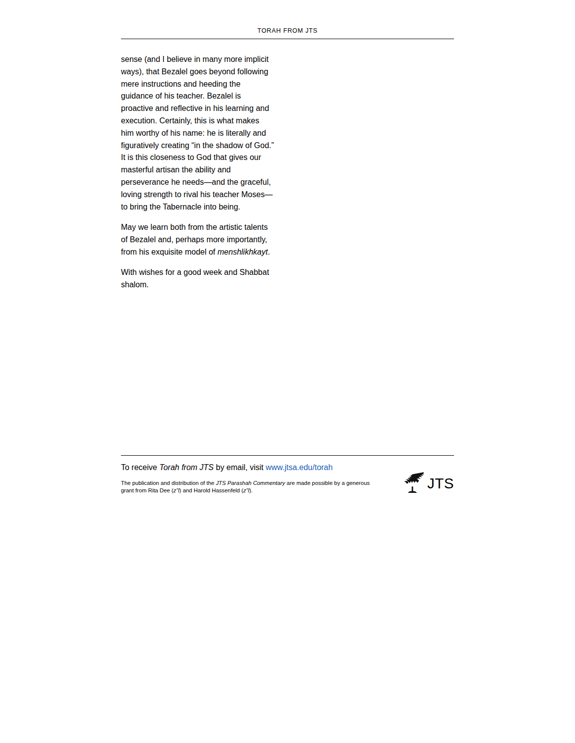TORAH FROM JTS
sense (and I believe in many more implicit ways), that Bezalel goes beyond following mere instructions and heeding the guidance of his teacher. Bezalel is proactive and reflective in his learning and execution. Certainly, this is what makes him worthy of his name: he is literally and figuratively creating “in the shadow of God.” It is this closeness to God that gives our masterful artisan the ability and perseverance he needs—and the graceful, loving strength to rival his teacher Moses—to bring the Tabernacle into being.
May we learn both from the artistic talents of Bezalel and, perhaps more importantly, from his exquisite model of menshlikhkayt.
With wishes for a good week and Shabbat shalom.
To receive Torah from JTS by email, visit www.jtsa.edu/torah
The publication and distribution of the JTS Parashah Commentary are made possible by a generous
grant from Rita Dee (z”l) and Harold Hassenfeld (z”l).
JTS